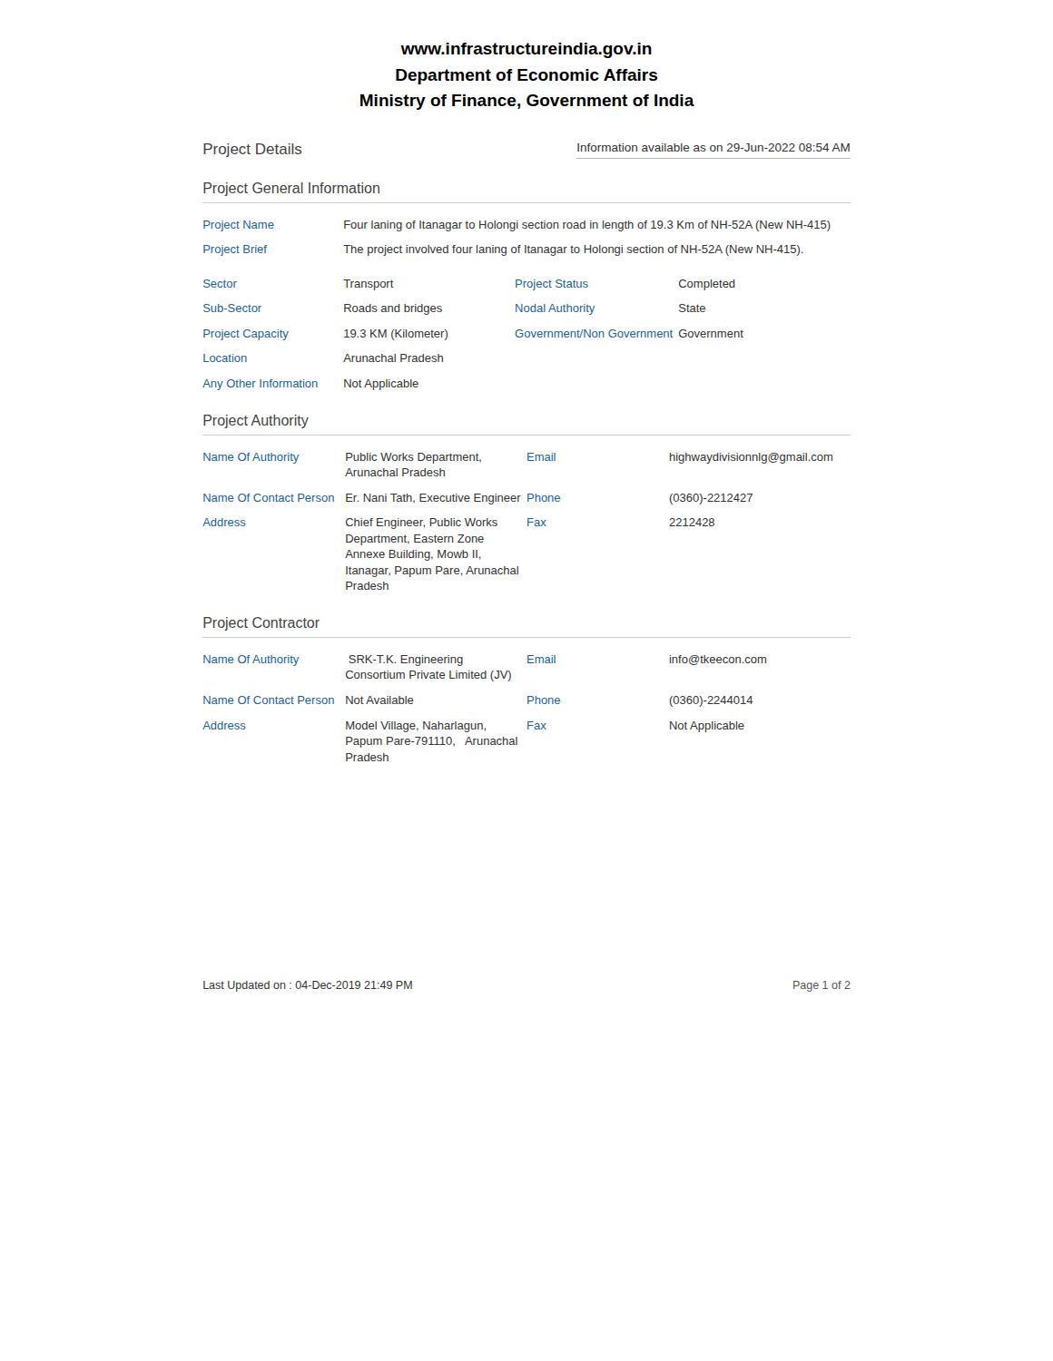www.infrastructureindia.gov.in
Department of Economic Affairs
Ministry of Finance, Government of India
Project Details
Information available as on 29-Jun-2022 08:54 AM
Project General Information
| Project Name | Four laning of Itanagar to Holongi section road in length of 19.3 Km of NH-52A (New NH-415) |
| Project Brief | The project involved four laning of Itanagar to Holongi section of NH-52A (New NH-415). |
| Sector | Transport | Project Status | Completed |
| Sub-Sector | Roads and bridges | Nodal Authority | State |
| Project Capacity | 19.3 KM (Kilometer) | Government/Non Government | Government |
| Location | Arunachal Pradesh | | |
| Any Other Information | Not Applicable | | |
Project Authority
| Name Of Authority | Public Works Department, Arunachal Pradesh | Email | highwaydivisionnlg@gmail.com |
| Name Of Contact Person | Er. Nani Tath, Executive Engineer | Phone | (0360)-2212427 |
| Address | Chief Engineer, Public Works Department, Eastern Zone Annexe Building, Mowb II, Itanagar, Papum Pare, Arunachal Pradesh | Fax | 2212428 |
Project Contractor
| Name Of Authority | SRK-T.K. Engineering Consortium Private Limited (JV) | Email | info@tkeecon.com |
| Name Of Contact Person | Not Available | Phone | (0360)-2244014 |
| Address | Model Village, Naharlagun, Papum Pare-791110, Arunachal Pradesh | Fax | Not Applicable |
Last Updated on : 04-Dec-2019 21:49 PM
Page 1 of 2